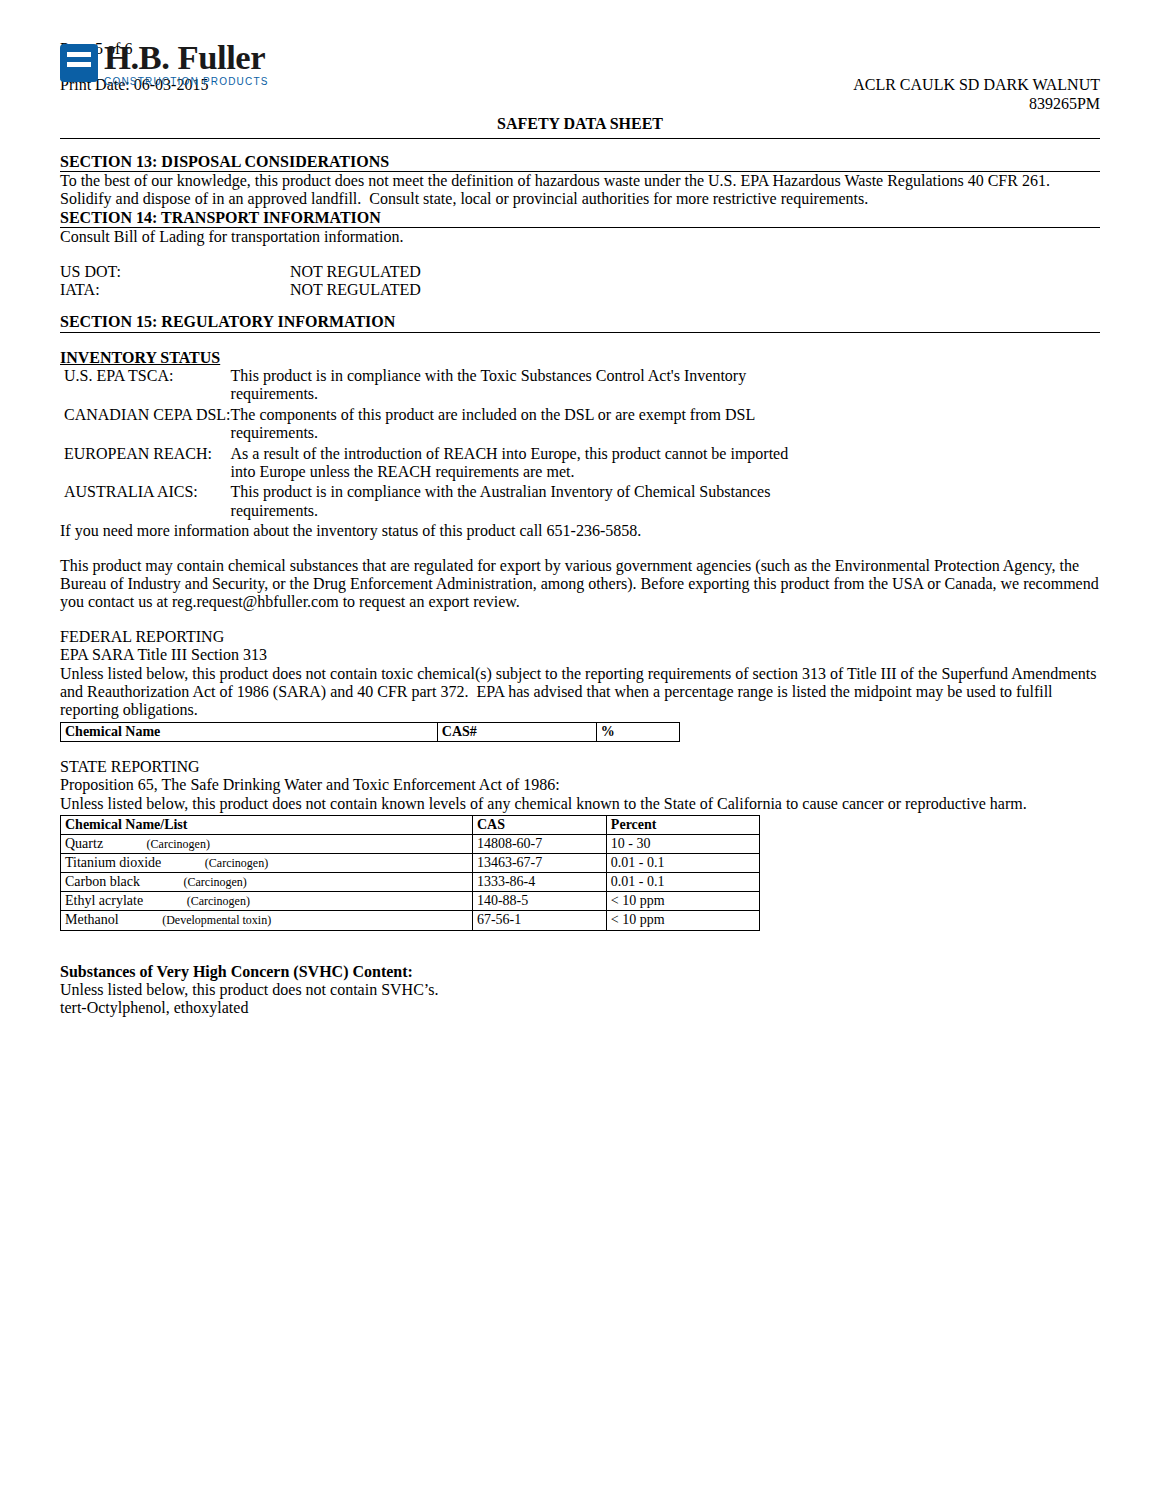H.B. Fuller CONSTRUCTION PRODUCTS
Page 5 of 6
Print Date: 06-03-2015
ACLR CAULK SD DARK WALNUT
839265PM
SAFETY DATA SHEET
SECTION 13: DISPOSAL CONSIDERATIONS
To the best of our knowledge, this product does not meet the definition of hazardous waste under the U.S. EPA Hazardous Waste Regulations 40 CFR 261. Solidify and dispose of in an approved landfill. Consult state, local or provincial authorities for more restrictive requirements.
SECTION 14: TRANSPORT INFORMATION
Consult Bill of Lading for transportation information.
US DOT: NOT REGULATED
IATA: NOT REGULATED
SECTION 15: REGULATORY INFORMATION
INVENTORY STATUS
| U.S. EPA TSCA: | This product is in compliance with the Toxic Substances Control Act's Inventory requirements. |
| CANADIAN CEPA DSL: | The components of this product are included on the DSL or are exempt from DSL requirements. |
| EUROPEAN REACH: | As a result of the introduction of REACH into Europe, this product cannot be imported into Europe unless the REACH requirements are met. |
| AUSTRALIA AICS: | This product is in compliance with the Australian Inventory of Chemical Substances requirements. |
If you need more information about the inventory status of this product call 651-236-5858.
This product may contain chemical substances that are regulated for export by various government agencies (such as the Environmental Protection Agency, the Bureau of Industry and Security, or the Drug Enforcement Administration, among others). Before exporting this product from the USA or Canada, we recommend you contact us at reg.request@hbfuller.com to request an export review.
FEDERAL REPORTING
EPA SARA Title III Section 313
Unless listed below, this product does not contain toxic chemical(s) subject to the reporting requirements of section 313 of Title III of the Superfund Amendments and Reauthorization Act of 1986 (SARA) and 40 CFR part 372. EPA has advised that when a percentage range is listed the midpoint may be used to fulfill reporting obligations.
| Chemical Name | CAS# | % |
| --- | --- | --- |
STATE REPORTING
Proposition 65, The Safe Drinking Water and Toxic Enforcement Act of 1986:
Unless listed below, this product does not contain known levels of any chemical known to the State of California to cause cancer or reproductive harm.
| Chemical Name/List | CAS | Percent |
| --- | --- | --- |
| Quartz (Carcinogen) | 14808-60-7 | 10 - 30 |
| Titanium dioxide (Carcinogen) | 13463-67-7 | 0.01 - 0.1 |
| Carbon black (Carcinogen) | 1333-86-4 | 0.01 - 0.1 |
| Ethyl acrylate (Carcinogen) | 140-88-5 | < 10 ppm |
| Methanol (Developmental toxin) | 67-56-1 | < 10 ppm |
Substances of Very High Concern (SVHC) Content:
Unless listed below, this product does not contain SVHC’s.
tert-Octylphenol, ethoxylated